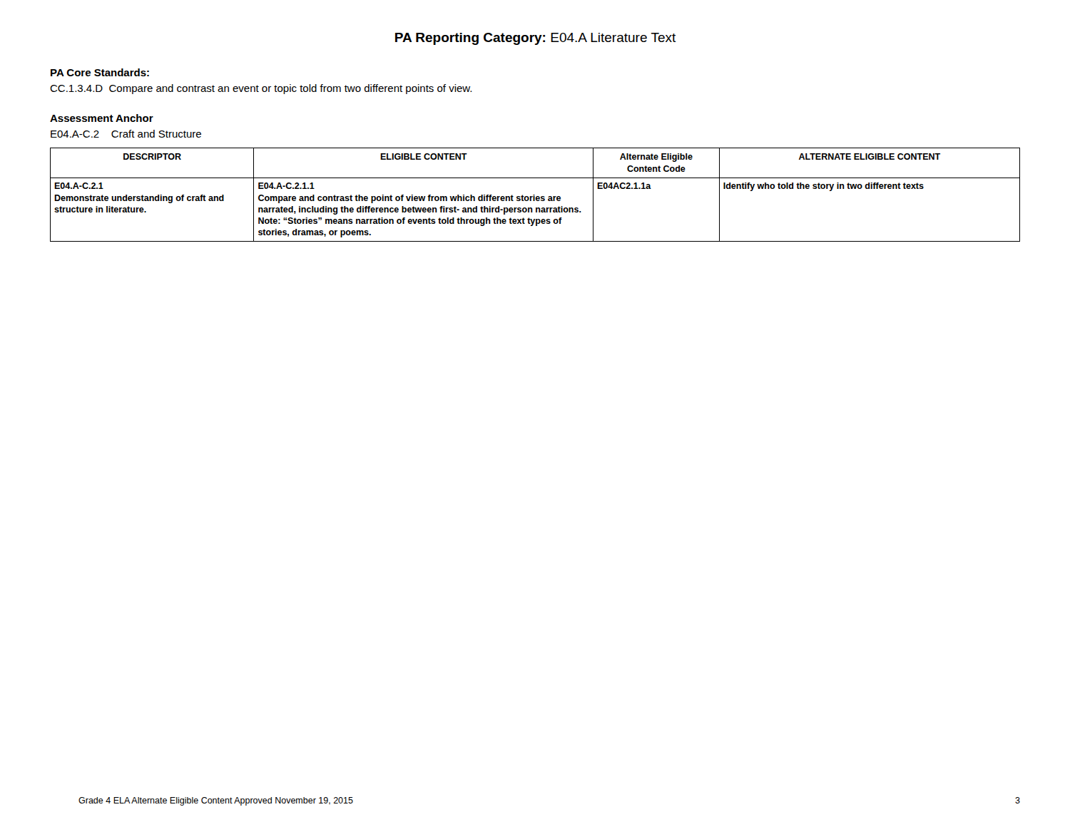PA Reporting Category: E04.A Literature Text
PA Core Standards:
CC.1.3.4.D Compare and contrast an event or topic told from two different points of view.
Assessment Anchor
E04.A-C.2 Craft and Structure
| DESCRIPTOR | ELIGIBLE CONTENT | Alternate Eligible Content Code | ALTERNATE ELIGIBLE CONTENT |
| --- | --- | --- | --- |
| E04.A-C.2.1 Demonstrate understanding of craft and structure in literature. | E04.A-C.2.1.1 Compare and contrast the point of view from which different stories are narrated, including the difference between first- and third-person narrations. Note: “Stories” means narration of events told through the text types of stories, dramas, or poems. | E04AC2.1.1a | Identify who told the story in two different texts |
Grade 4 ELA Alternate Eligible Content Approved November 19, 2015 3